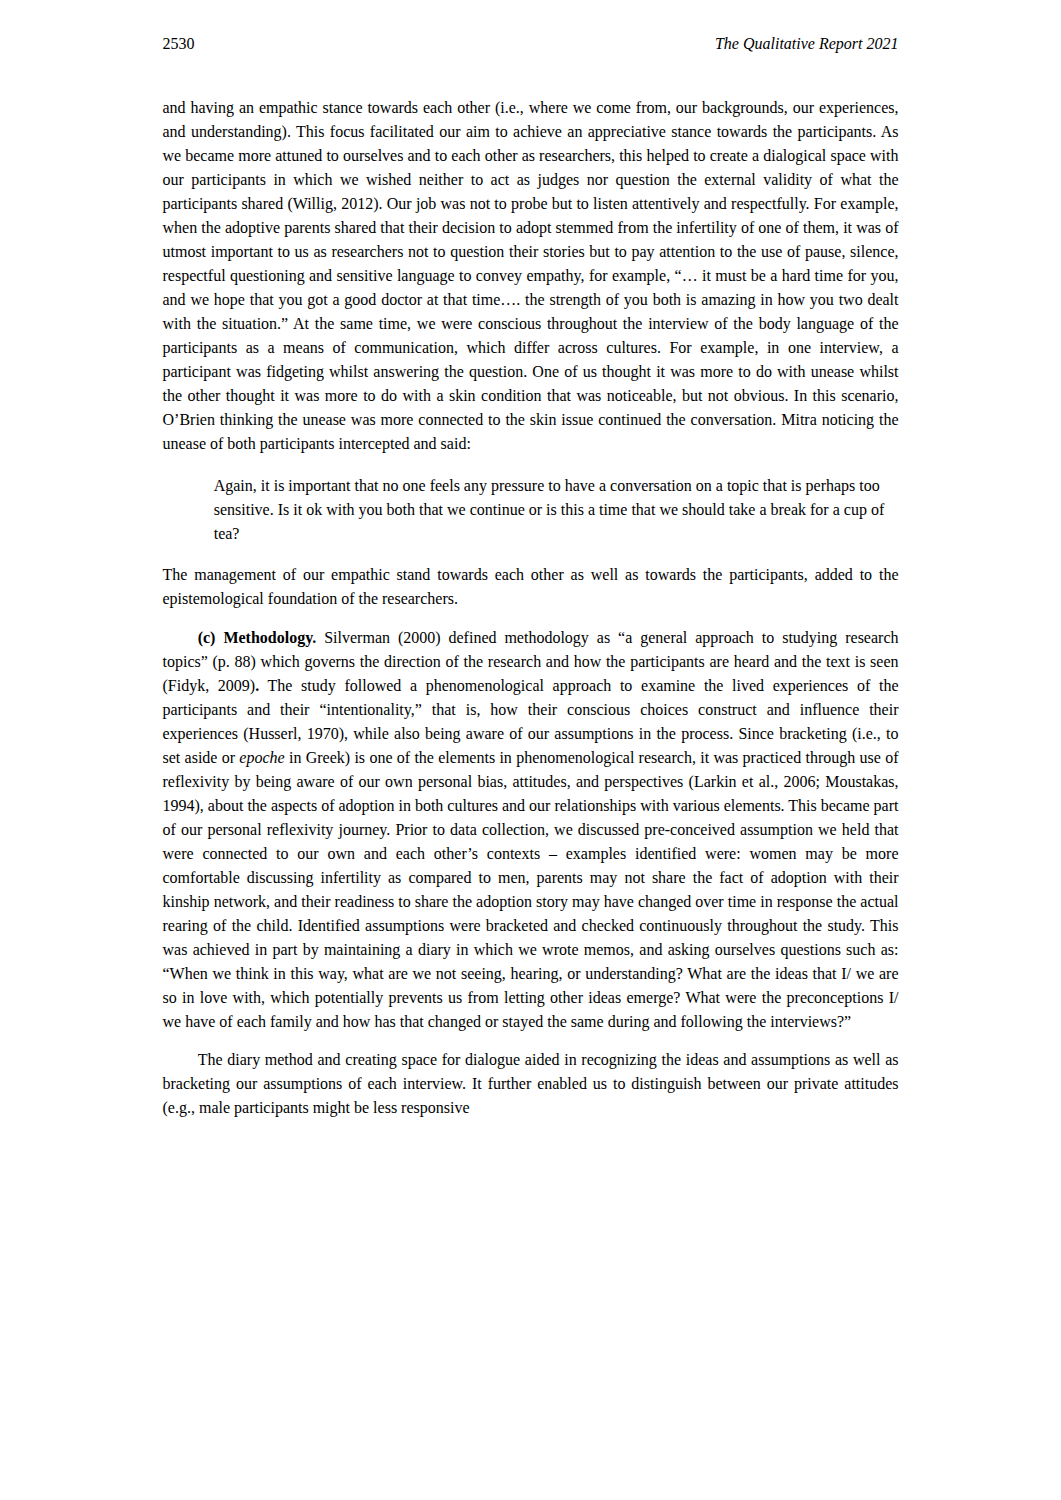2530 The Qualitative Report 2021
and having an empathic stance towards each other (i.e., where we come from, our backgrounds, our experiences, and understanding). This focus facilitated our aim to achieve an appreciative stance towards the participants. As we became more attuned to ourselves and to each other as researchers, this helped to create a dialogical space with our participants in which we wished neither to act as judges nor question the external validity of what the participants shared (Willig, 2012). Our job was not to probe but to listen attentively and respectfully. For example, when the adoptive parents shared that their decision to adopt stemmed from the infertility of one of them, it was of utmost important to us as researchers not to question their stories but to pay attention to the use of pause, silence, respectful questioning and sensitive language to convey empathy, for example, “… it must be a hard time for you, and we hope that you got a good doctor at that time…. the strength of you both is amazing in how you two dealt with the situation.” At the same time, we were conscious throughout the interview of the body language of the participants as a means of communication, which differ across cultures. For example, in one interview, a participant was fidgeting whilst answering the question. One of us thought it was more to do with unease whilst the other thought it was more to do with a skin condition that was noticeable, but not obvious. In this scenario, O’Brien thinking the unease was more connected to the skin issue continued the conversation. Mitra noticing the unease of both participants intercepted and said:
Again, it is important that no one feels any pressure to have a conversation on a topic that is perhaps too sensitive. Is it ok with you both that we continue or is this a time that we should take a break for a cup of tea?
The management of our empathic stand towards each other as well as towards the participants, added to the epistemological foundation of the researchers.
(c) Methodology. Silverman (2000) defined methodology as “a general approach to studying research topics” (p. 88) which governs the direction of the research and how the participants are heard and the text is seen (Fidyk, 2009). The study followed a phenomenological approach to examine the lived experiences of the participants and their “intentionality,” that is, how their conscious choices construct and influence their experiences (Husserl, 1970), while also being aware of our assumptions in the process. Since bracketing (i.e., to set aside or epoche in Greek) is one of the elements in phenomenological research, it was practiced through use of reflexivity by being aware of our own personal bias, attitudes, and perspectives (Larkin et al., 2006; Moustakas, 1994), about the aspects of adoption in both cultures and our relationships with various elements. This became part of our personal reflexivity journey. Prior to data collection, we discussed pre-conceived assumption we held that were connected to our own and each other’s contexts – examples identified were: women may be more comfortable discussing infertility as compared to men, parents may not share the fact of adoption with their kinship network, and their readiness to share the adoption story may have changed over time in response the actual rearing of the child. Identified assumptions were bracketed and checked continuously throughout the study. This was achieved in part by maintaining a diary in which we wrote memos, and asking ourselves questions such as: “When we think in this way, what are we not seeing, hearing, or understanding? What are the ideas that I/ we are so in love with, which potentially prevents us from letting other ideas emerge? What were the preconceptions I/ we have of each family and how has that changed or stayed the same during and following the interviews?”
The diary method and creating space for dialogue aided in recognizing the ideas and assumptions as well as bracketing our assumptions of each interview. It further enabled us to distinguish between our private attitudes (e.g., male participants might be less responsive